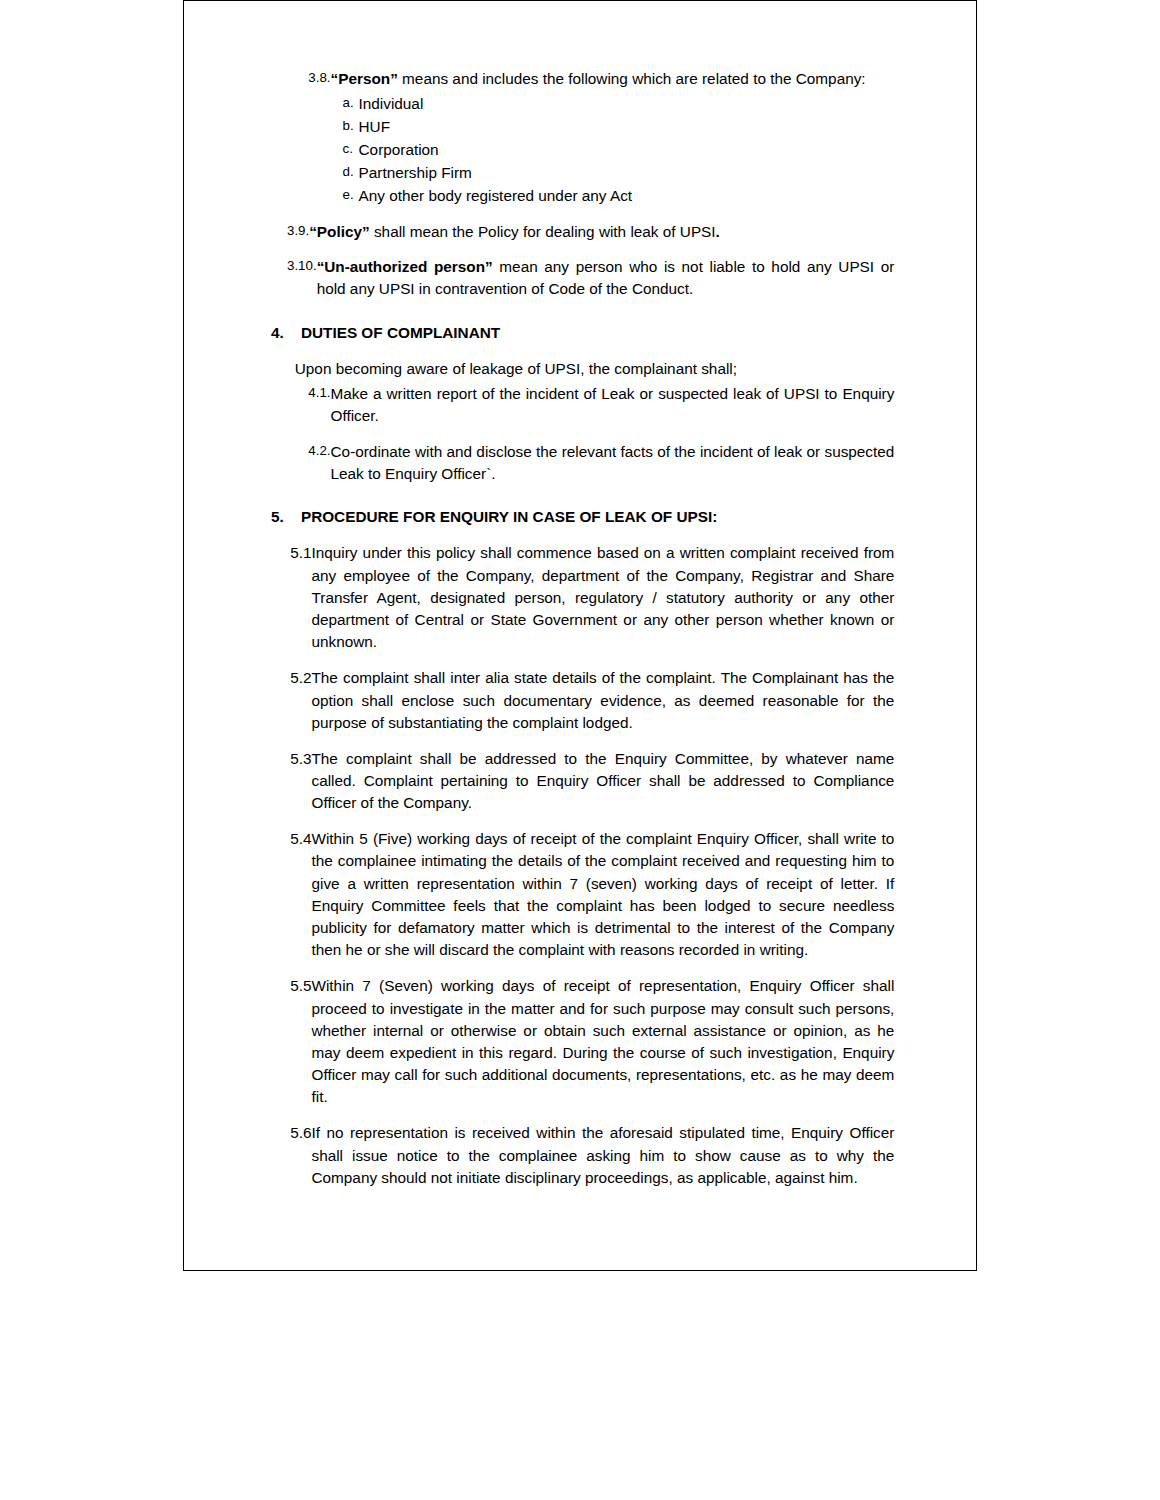3.8.
“Person” means and includes the following which are related to the Company:
a. Individual
b. HUF
c. Corporation
d. Partnership Firm
e. Any other body registered under any Act
3.9.
“Policy” shall mean the Policy for dealing with leak of UPSI.
3.10.
“Un-authorized person” mean any person who is not liable to hold any UPSI or hold any UPSI in contravention of Code of the Conduct.
4. DUTIES OF COMPLAINANT
Upon becoming aware of leakage of UPSI, the complainant shall;
4.1.
Make a written report of the incident of Leak or suspected leak of UPSI to Enquiry Officer.
4.2.
Co-ordinate with and disclose the relevant facts of the incident of leak or suspected Leak to Enquiry Officer`.
5. PROCEDURE FOR ENQUIRY IN CASE OF LEAK OF UPSI:
5.1
Inquiry under this policy shall commence based on a written complaint received from any employee of the Company, department of the Company, Registrar and Share Transfer Agent, designated person, regulatory / statutory authority or any other department of Central or State Government or any other person whether known or unknown.
5.2
The complaint shall inter alia state details of the complaint. The Complainant has the option shall enclose such documentary evidence, as deemed reasonable for the purpose of substantiating the complaint lodged.
5.3
The complaint shall be addressed to the Enquiry Committee, by whatever name called. Complaint pertaining to Enquiry Officer shall be addressed to Compliance Officer of the Company.
5.4
Within 5 (Five) working days of receipt of the complaint Enquiry Officer, shall write to the complainee intimating the details of the complaint received and requesting him to give a written representation within 7 (seven) working days of receipt of letter. If Enquiry Committee feels that the complaint has been lodged to secure needless publicity for defamatory matter which is detrimental to the interest of the Company then he or she will discard the complaint with reasons recorded in writing.
5.5
Within 7 (Seven) working days of receipt of representation, Enquiry Officer shall proceed to investigate in the matter and for such purpose may consult such persons, whether internal or otherwise or obtain such external assistance or opinion, as he may deem expedient in this regard. During the course of such investigation, Enquiry Officer may call for such additional documents, representations, etc. as he may deem fit.
5.6
If no representation is received within the aforesaid stipulated time, Enquiry Officer shall issue notice to the complainee asking him to show cause as to why the Company should not initiate disciplinary proceedings, as applicable, against him.